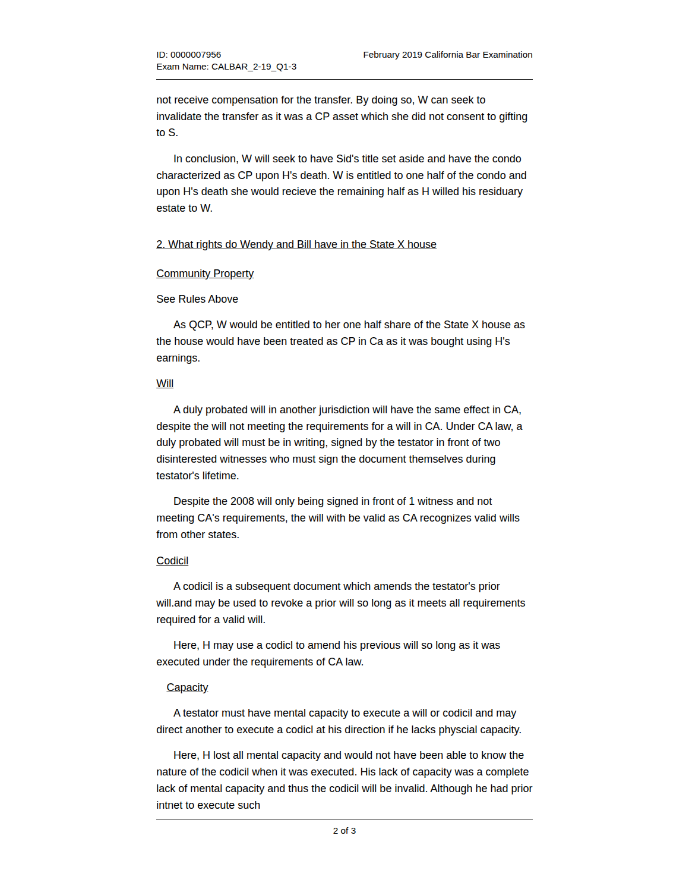ID: 0000007956
Exam Name: CALBAR_2-19_Q1-3
February 2019 California Bar Examination
not receive compensation for the transfer. By doing so, W can seek to invalidate the transfer as it was a CP asset which she did not consent to gifting to S.
In conclusion, W will seek to have Sid's title set aside and have the condo characterized as CP upon H's death. W is entitled to one half of the condo and upon H's death she would recieve the remaining half as H willed his residuary estate to W.
2. What rights do Wendy and Bill have in the State X house
Community Property
See Rules Above
As QCP, W would be entitled to her one half share of the State X house as the house would have been treated as CP in Ca as it was bought using H's earnings.
Will
A duly probated will in another jurisdiction will have the same effect in CA, despite the will not meeting the requirements for a will in CA. Under CA law, a duly probated will must be in writing, signed by the testator in front of two disinterested witnesses who must sign the document themselves during testator's lifetime.
Despite the 2008 will only being signed in front of 1 witness and not meeting CA's requirements, the will with be valid as CA recognizes valid wills from other states.
Codicil
A codicil is a subsequent document which amends the testator's prior will.and may be used to revoke a prior will so long as it meets all requirements required for a valid will.
Here, H may use a codicl to amend his previous will so long as it was executed under the requirements of CA law.
Capacity
A testator must have mental capacity to execute a will or codicil and may direct another to execute a codicl at his direction if he lacks physcial capacity.
Here, H lost all mental capacity and would not have been able to know the nature of the codicil when it was executed. His lack of capacity was a complete lack of mental capacity and thus the codicil will be invalid. Although he had prior intnet to execute such
2 of 3